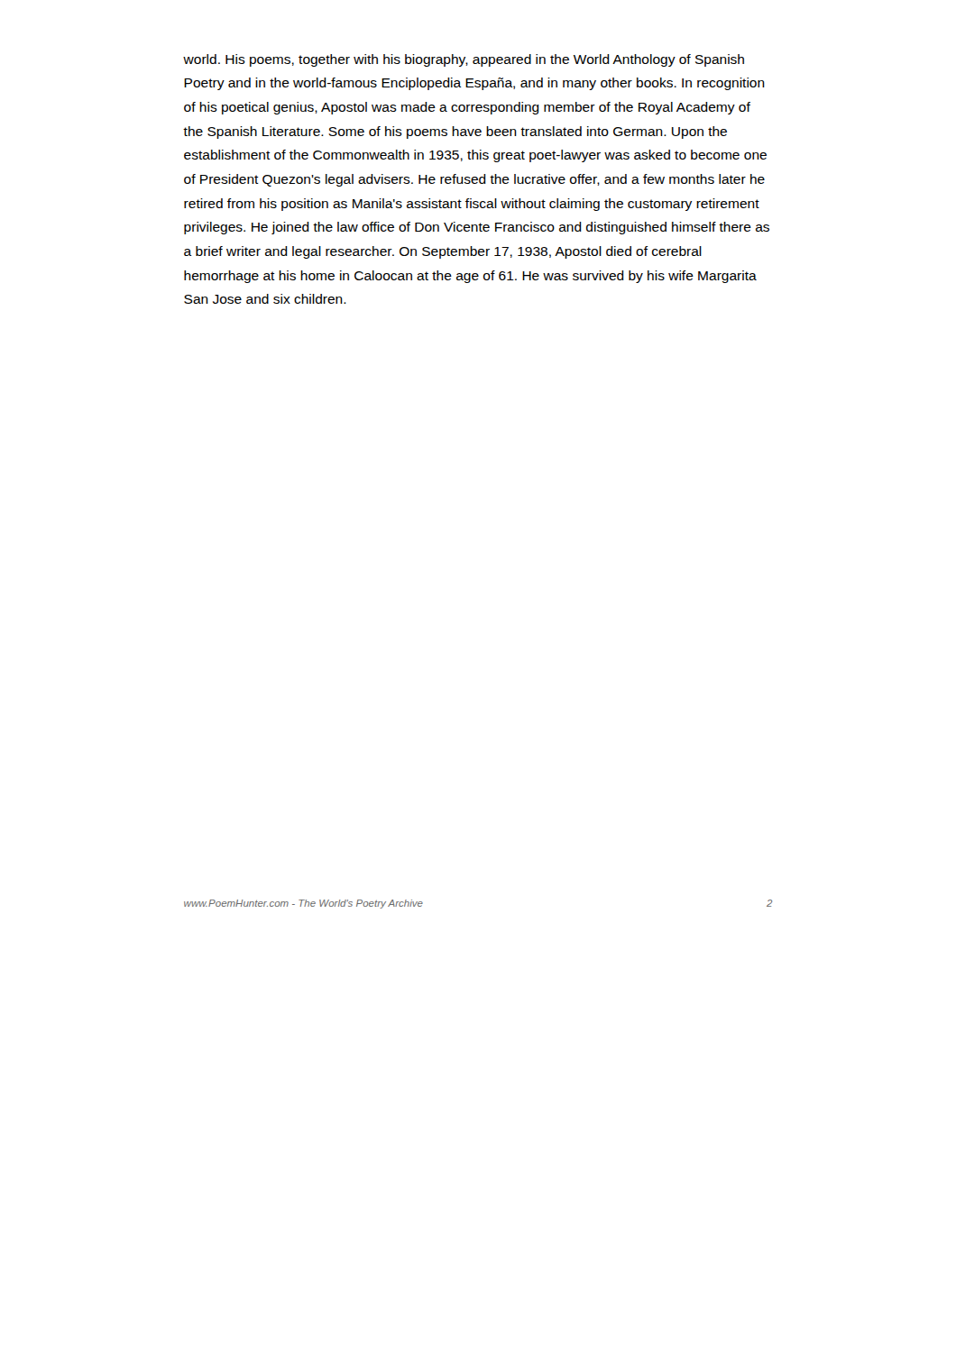world. His poems, together with his biography, appeared in the World Anthology of Spanish Poetry and in the world-famous Enciplopedia España, and in many other books. In recognition of his poetical genius, Apostol was made a corresponding member of the Royal Academy of the Spanish Literature. Some of his poems have been translated into German. Upon the establishment of the Commonwealth in 1935, this great poet-lawyer was asked to become one of President Quezon's legal advisers. He refused the lucrative offer, and a few months later he retired from his position as Manila's assistant fiscal without claiming the customary retirement privileges. He joined the law office of Don Vicente Francisco and distinguished himself there as a brief writer and legal researcher. On September 17, 1938, Apostol died of cerebral hemorrhage at his home in Caloocan at the age of 61. He was survived by his wife Margarita San Jose and six children.
www.PoemHunter.com - The World's Poetry Archive 2